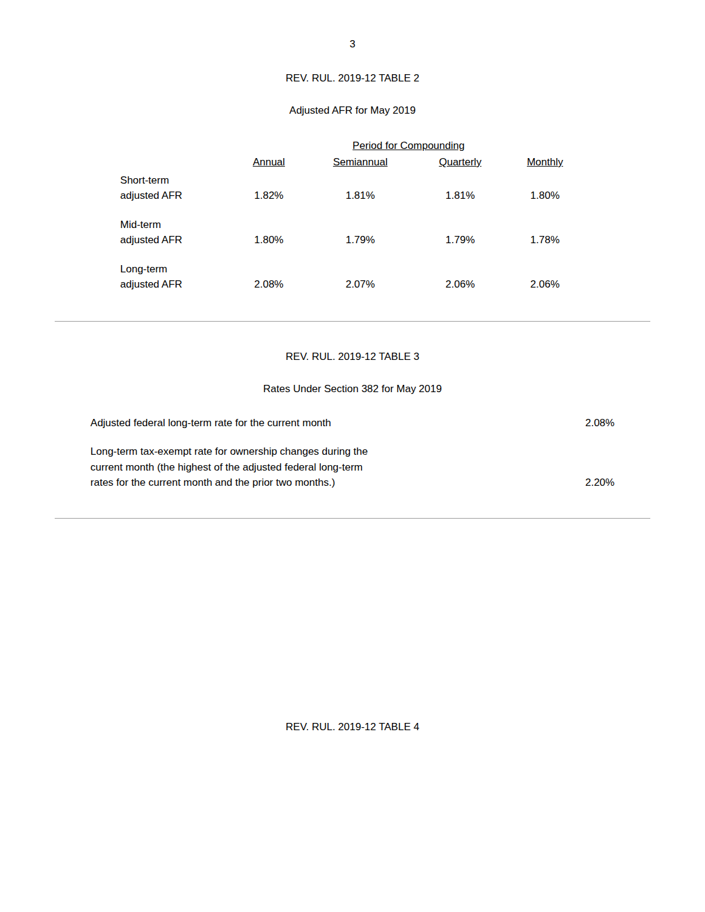3
REV. RUL. 2019-12 TABLE 2
Adjusted AFR for May 2019
| | Period for Compounding |
| | Annual | Semiannual | Quarterly | Monthly |
| Short-term adjusted AFR | 1.82% | 1.81% | 1.81% | 1.80% |
| Mid-term adjusted AFR | 1.80% | 1.79% | 1.79% | 1.78% |
| Long-term adjusted AFR | 2.08% | 2.07% | 2.06% | 2.06% |
REV. RUL. 2019-12 TABLE 3
Rates Under Section 382 for May 2019
| Adjusted federal long-term rate for the current month | 2.08% |
| Long-term tax-exempt rate for ownership changes during the current month (the highest of the adjusted federal long-term rates for the current month and the prior two months.) | 2.20% |
REV. RUL. 2019-12 TABLE 4